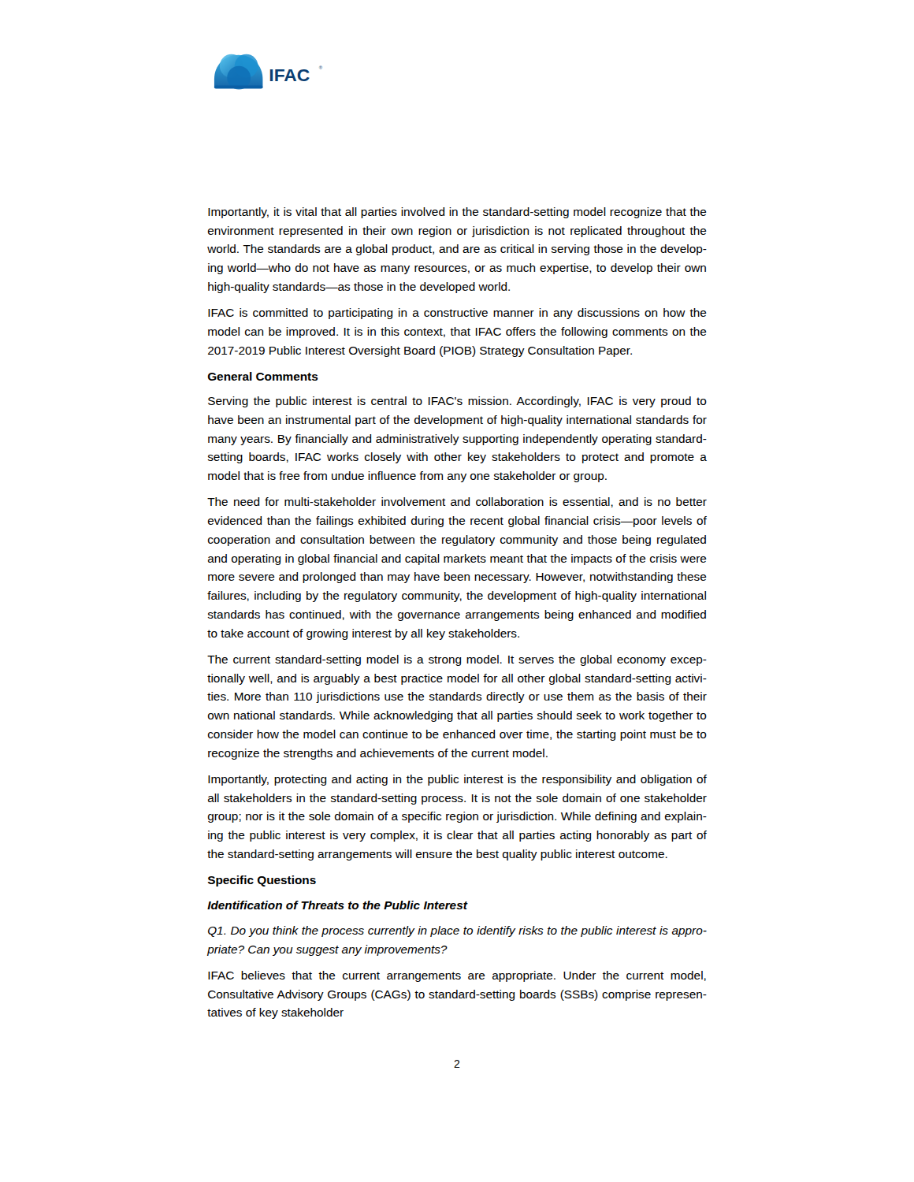IFAC ®
Importantly, it is vital that all parties involved in the standard-setting model recognize that the environment represented in their own region or jurisdiction is not replicated throughout the world. The standards are a global product, and are as critical in serving those in the developing world—who do not have as many resources, or as much expertise, to develop their own high-quality standards—as those in the developed world.
IFAC is committed to participating in a constructive manner in any discussions on how the model can be improved. It is in this context, that IFAC offers the following comments on the 2017-2019 Public Interest Oversight Board (PIOB) Strategy Consultation Paper.
General Comments
Serving the public interest is central to IFAC's mission. Accordingly, IFAC is very proud to have been an instrumental part of the development of high-quality international standards for many years. By financially and administratively supporting independently operating standard-setting boards, IFAC works closely with other key stakeholders to protect and promote a model that is free from undue influence from any one stakeholder or group.
The need for multi-stakeholder involvement and collaboration is essential, and is no better evidenced than the failings exhibited during the recent global financial crisis—poor levels of cooperation and consultation between the regulatory community and those being regulated and operating in global financial and capital markets meant that the impacts of the crisis were more severe and prolonged than may have been necessary. However, notwithstanding these failures, including by the regulatory community, the development of high-quality international standards has continued, with the governance arrangements being enhanced and modified to take account of growing interest by all key stakeholders.
The current standard-setting model is a strong model. It serves the global economy exceptionally well, and is arguably a best practice model for all other global standard-setting activities. More than 110 jurisdictions use the standards directly or use them as the basis of their own national standards. While acknowledging that all parties should seek to work together to consider how the model can continue to be enhanced over time, the starting point must be to recognize the strengths and achievements of the current model.
Importantly, protecting and acting in the public interest is the responsibility and obligation of all stakeholders in the standard-setting process. It is not the sole domain of one stakeholder group; nor is it the sole domain of a specific region or jurisdiction. While defining and explaining the public interest is very complex, it is clear that all parties acting honorably as part of the standard-setting arrangements will ensure the best quality public interest outcome.
Specific Questions
Identification of Threats to the Public Interest
Q1. Do you think the process currently in place to identify risks to the public interest is appropriate? Can you suggest any improvements?
IFAC believes that the current arrangements are appropriate. Under the current model, Consultative Advisory Groups (CAGs) to standard-setting boards (SSBs) comprise representatives of key stakeholder
2